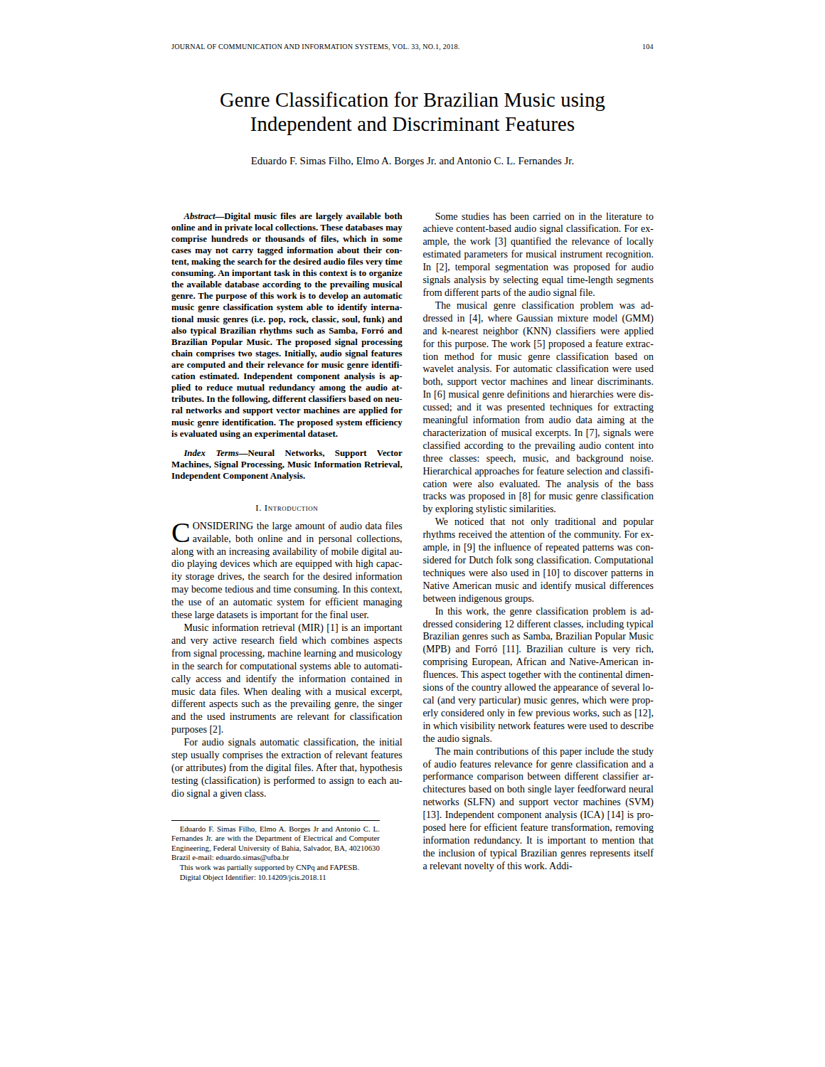Journal of Communication and Information Systems, vol. 33, no.1, 2018.
104
Genre Classification for Brazilian Music using
Independent and Discriminant Features
Eduardo F. Simas Filho, Elmo A. Borges Jr. and Antonio C. L. Fernandes Jr.
Abstract—Digital music files are largely available both online and in private local collections. These databases may comprise hundreds or thousands of files, which in some cases may not carry tagged information about their content, making the search for the desired audio files very time consuming. An important task in this context is to organize the available database according to the prevailing musical genre. The purpose of this work is to develop an automatic music genre classification system able to identify international music genres (i.e. pop, rock, classic, soul, funk) and also typical Brazilian rhythms such as Samba, Forró and Brazilian Popular Music. The proposed signal processing chain comprises two stages. Initially, audio signal features are computed and their relevance for music genre identification estimated. Independent component analysis is applied to reduce mutual redundancy among the audio attributes. In the following, different classifiers based on neural networks and support vector machines are applied for music genre identification. The proposed system efficiency is evaluated using an experimental dataset.
Index Terms—Neural Networks, Support Vector Machines, Signal Processing, Music Information Retrieval, Independent Component Analysis.
I. Introduction
CONSIDERING the large amount of audio data files available, both online and in personal collections, along with an increasing availability of mobile digital audio playing devices which are equipped with high capacity storage drives, the search for the desired information may become tedious and time consuming. In this context, the use of an automatic system for efficient managing these large datasets is important for the final user.
Music information retrieval (MIR) [1] is an important and very active research field which combines aspects from signal processing, machine learning and musicology in the search for computational systems able to automatically access and identify the information contained in music data files. When dealing with a musical excerpt, different aspects such as the prevailing genre, the singer and the used instruments are relevant for classification purposes [2].
For audio signals automatic classification, the initial step usually comprises the extraction of relevant features (or attributes) from the digital files. After that, hypothesis testing (classification) is performed to assign to each audio signal a given class.
Eduardo F. Simas Filho, Elmo A. Borges Jr and Antonio C. L. Fernandes Jr. are with the Department of Electrical and Computer Engineering, Federal University of Bahia, Salvador, BA, 40210630 Brazil e-mail: eduardo.simas@ufba.br
This work was partially supported by CNPq and FAPESB.
Digital Object Identifier: 10.14209/jcis.2018.11
Some studies has been carried on in the literature to achieve content-based audio signal classification. For example, the work [3] quantified the relevance of locally estimated parameters for musical instrument recognition. In [2], temporal segmentation was proposed for audio signals analysis by selecting equal time-length segments from different parts of the audio signal file.
The musical genre classification problem was addressed in [4], where Gaussian mixture model (GMM) and k-nearest neighbor (KNN) classifiers were applied for this purpose. The work [5] proposed a feature extraction method for music genre classification based on wavelet analysis. For automatic classification were used both, support vector machines and linear discriminants. In [6] musical genre definitions and hierarchies were discussed; and it was presented techniques for extracting meaningful information from audio data aiming at the characterization of musical excerpts. In [7], signals were classified according to the prevailing audio content into three classes: speech, music, and background noise. Hierarchical approaches for feature selection and classification were also evaluated. The analysis of the bass tracks was proposed in [8] for music genre classification by exploring stylistic similarities.
We noticed that not only traditional and popular rhythms received the attention of the community. For example, in [9] the influence of repeated patterns was considered for Dutch folk song classification. Computational techniques were also used in [10] to discover patterns in Native American music and identify musical differences between indigenous groups.
In this work, the genre classification problem is addressed considering 12 different classes, including typical Brazilian genres such as Samba, Brazilian Popular Music (MPB) and Forró [11]. Brazilian culture is very rich, comprising European, African and Native-American influences. This aspect together with the continental dimensions of the country allowed the appearance of several local (and very particular) music genres, which were properly considered only in few previous works, such as [12], in which visibility network features were used to describe the audio signals.
The main contributions of this paper include the study of audio features relevance for genre classification and a performance comparison between different classifier architectures based on both single layer feedforward neural networks (SLFN) and support vector machines (SVM) [13]. Independent component analysis (ICA) [14] is proposed here for efficient feature transformation, removing information redundancy. It is important to mention that the inclusion of typical Brazilian genres represents itself a relevant novelty of this work. Addi-